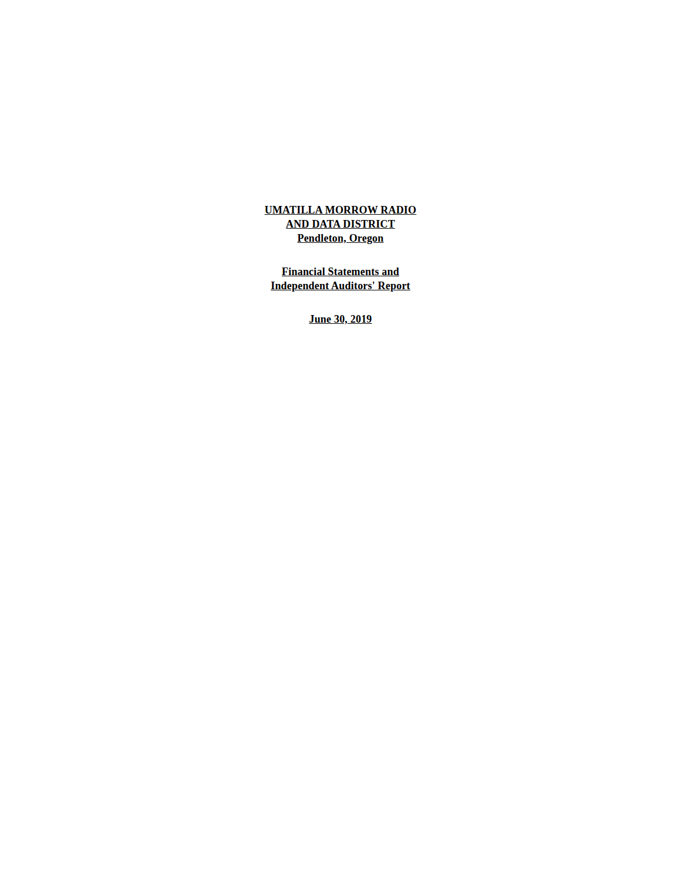UMATILLA MORROW RADIO
AND DATA DISTRICT
Pendleton, Oregon
Financial Statements and
Independent Auditors' Report
June 30, 2019